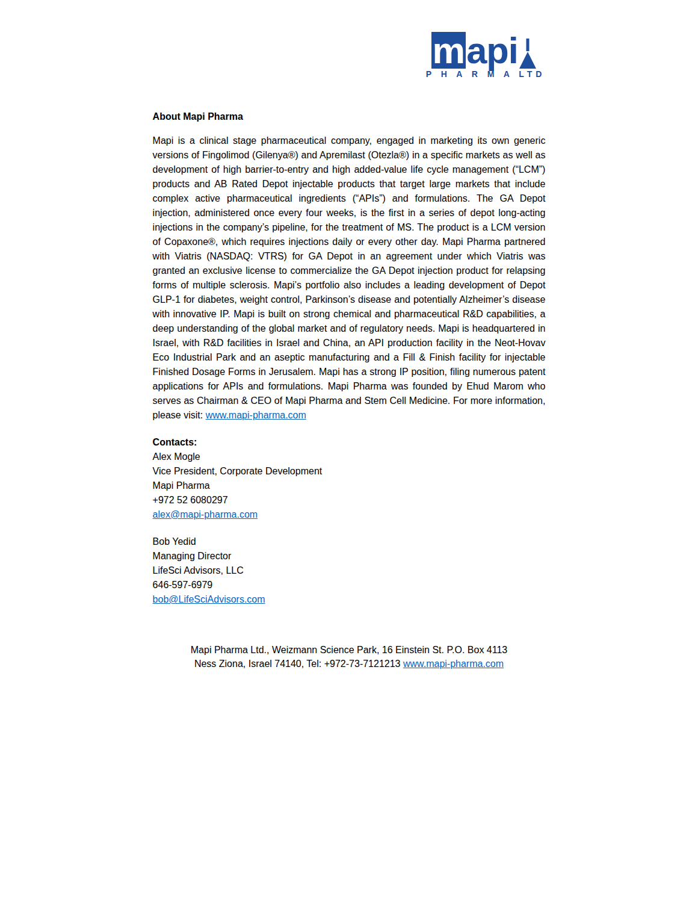mapi
P H A R M A LTD
About Mapi Pharma
Mapi is a clinical stage pharmaceutical company, engaged in marketing its own generic versions of Fingolimod (Gilenya®) and Apremilast (Otezla®) in a specific markets as well as development of high barrier-to-entry and high added-value life cycle management (“LCM”) products and AB Rated Depot injectable products that target large markets that include complex active pharmaceutical ingredients (“APIs”) and formulations. The GA Depot injection, administered once every four weeks, is the first in a series of depot long-acting injections in the company’s pipeline, for the treatment of MS. The product is a LCM version of Copaxone®, which requires injections daily or every other day. Mapi Pharma partnered with Viatris (NASDAQ: VTRS) for GA Depot in an agreement under which Viatris was granted an exclusive license to commercialize the GA Depot injection product for relapsing forms of multiple sclerosis. Mapi’s portfolio also includes a leading development of Depot GLP-1 for diabetes, weight control, Parkinson’s disease and potentially Alzheimer’s disease with innovative IP. Mapi is built on strong chemical and pharmaceutical R&D capabilities, a deep understanding of the global market and of regulatory needs. Mapi is headquartered in Israel, with R&D facilities in Israel and China, an API production facility in the Neot-Hovav Eco Industrial Park and an aseptic manufacturing and a Fill & Finish facility for injectable Finished Dosage Forms in Jerusalem. Mapi has a strong IP position, filing numerous patent applications for APIs and formulations. Mapi Pharma was founded by Ehud Marom who serves as Chairman & CEO of Mapi Pharma and Stem Cell Medicine. For more information, please visit: www.mapi-pharma.com
Contacts:
Alex Mogle
Vice President, Corporate Development
Mapi Pharma
+972 52 6080297
alex@mapi-pharma.com
Bob Yedid
Managing Director
LifeSci Advisors, LLC
646-597-6979
bob@LifeSciAdvisors.com
Mapi Pharma Ltd., Weizmann Science Park, 16 Einstein St. P.O. Box 4113
Ness Ziona, Israel 74140, Tel: +972-73-7121213 www.mapi-pharma.com